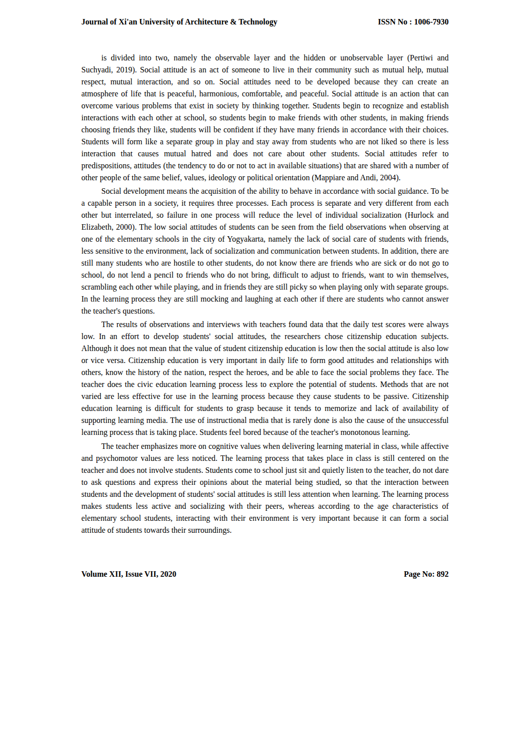Journal of Xi'an University of Architecture & Technology ISSN No : 1006-7930
is divided into two, namely the observable layer and the hidden or unobservable layer (Pertiwi and Suchyadi, 2019). Social attitude is an act of someone to live in their community such as mutual help, mutual respect, mutual interaction, and so on. Social attitudes need to be developed because they can create an atmosphere of life that is peaceful, harmonious, comfortable, and peaceful. Social attitude is an action that can overcome various problems that exist in society by thinking together. Students begin to recognize and establish interactions with each other at school, so students begin to make friends with other students, in making friends choosing friends they like, students will be confident if they have many friends in accordance with their choices. Students will form like a separate group in play and stay away from students who are not liked so there is less interaction that causes mutual hatred and does not care about other students. Social attitudes refer to predispositions, attitudes (the tendency to do or not to act in available situations) that are shared with a number of other people of the same belief, values, ideology or political orientation (Mappiare and Andi, 2004).
Social development means the acquisition of the ability to behave in accordance with social guidance. To be a capable person in a society, it requires three processes. Each process is separate and very different from each other but interrelated, so failure in one process will reduce the level of individual socialization (Hurlock and Elizabeth, 2000). The low social attitudes of students can be seen from the field observations when observing at one of the elementary schools in the city of Yogyakarta, namely the lack of social care of students with friends, less sensitive to the environment, lack of socialization and communication between students. In addition, there are still many students who are hostile to other students, do not know there are friends who are sick or do not go to school, do not lend a pencil to friends who do not bring, difficult to adjust to friends, want to win themselves, scrambling each other while playing, and in friends they are still picky so when playing only with separate groups. In the learning process they are still mocking and laughing at each other if there are students who cannot answer the teacher's questions.
The results of observations and interviews with teachers found data that the daily test scores were always low. In an effort to develop students' social attitudes, the researchers chose citizenship education subjects. Although it does not mean that the value of student citizenship education is low then the social attitude is also low or vice versa. Citizenship education is very important in daily life to form good attitudes and relationships with others, know the history of the nation, respect the heroes, and be able to face the social problems they face. The teacher does the civic education learning process less to explore the potential of students. Methods that are not varied are less effective for use in the learning process because they cause students to be passive. Citizenship education learning is difficult for students to grasp because it tends to memorize and lack of availability of supporting learning media. The use of instructional media that is rarely done is also the cause of the unsuccessful learning process that is taking place. Students feel bored because of the teacher's monotonous learning.
The teacher emphasizes more on cognitive values when delivering learning material in class, while affective and psychomotor values are less noticed. The learning process that takes place in class is still centered on the teacher and does not involve students. Students come to school just sit and quietly listen to the teacher, do not dare to ask questions and express their opinions about the material being studied, so that the interaction between students and the development of students' social attitudes is still less attention when learning. The learning process makes students less active and socializing with their peers, whereas according to the age characteristics of elementary school students, interacting with their environment is very important because it can form a social attitude of students towards their surroundings.
Volume XII, Issue VII, 2020 Page No: 892